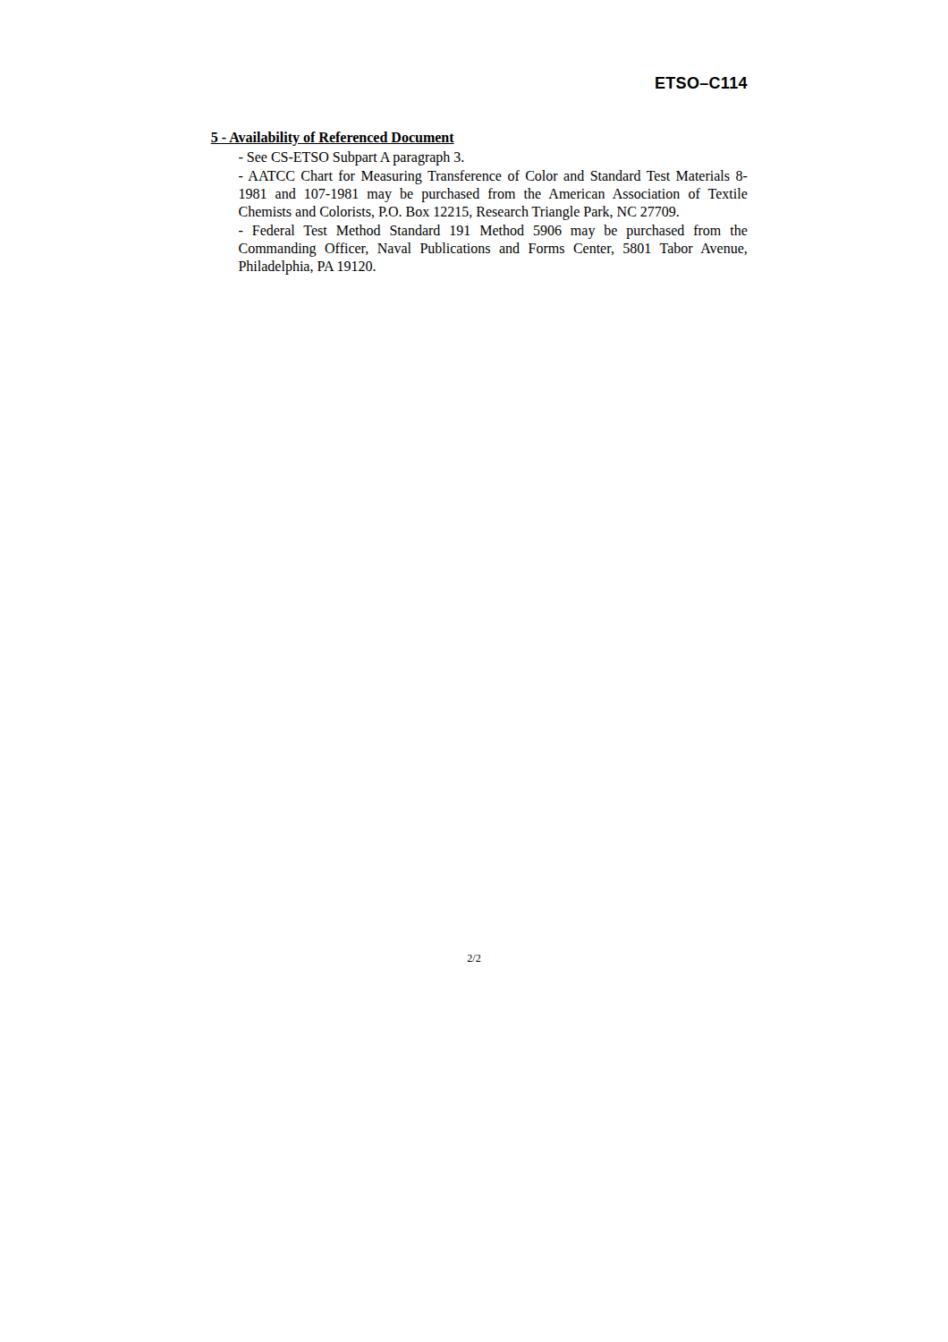ETSO–C114
5 - Availability of Referenced Document
- See CS-ETSO Subpart A paragraph 3.
- AATCC Chart for Measuring Transference of Color and Standard Test Materials 8-1981 and 107-1981 may be purchased from the American Association of Textile Chemists and Colorists, P.O. Box 12215, Research Triangle Park, NC 27709.
- Federal Test Method Standard 191 Method 5906 may be purchased from the Commanding Officer, Naval Publications and Forms Center, 5801 Tabor Avenue, Philadelphia, PA 19120.
2/2